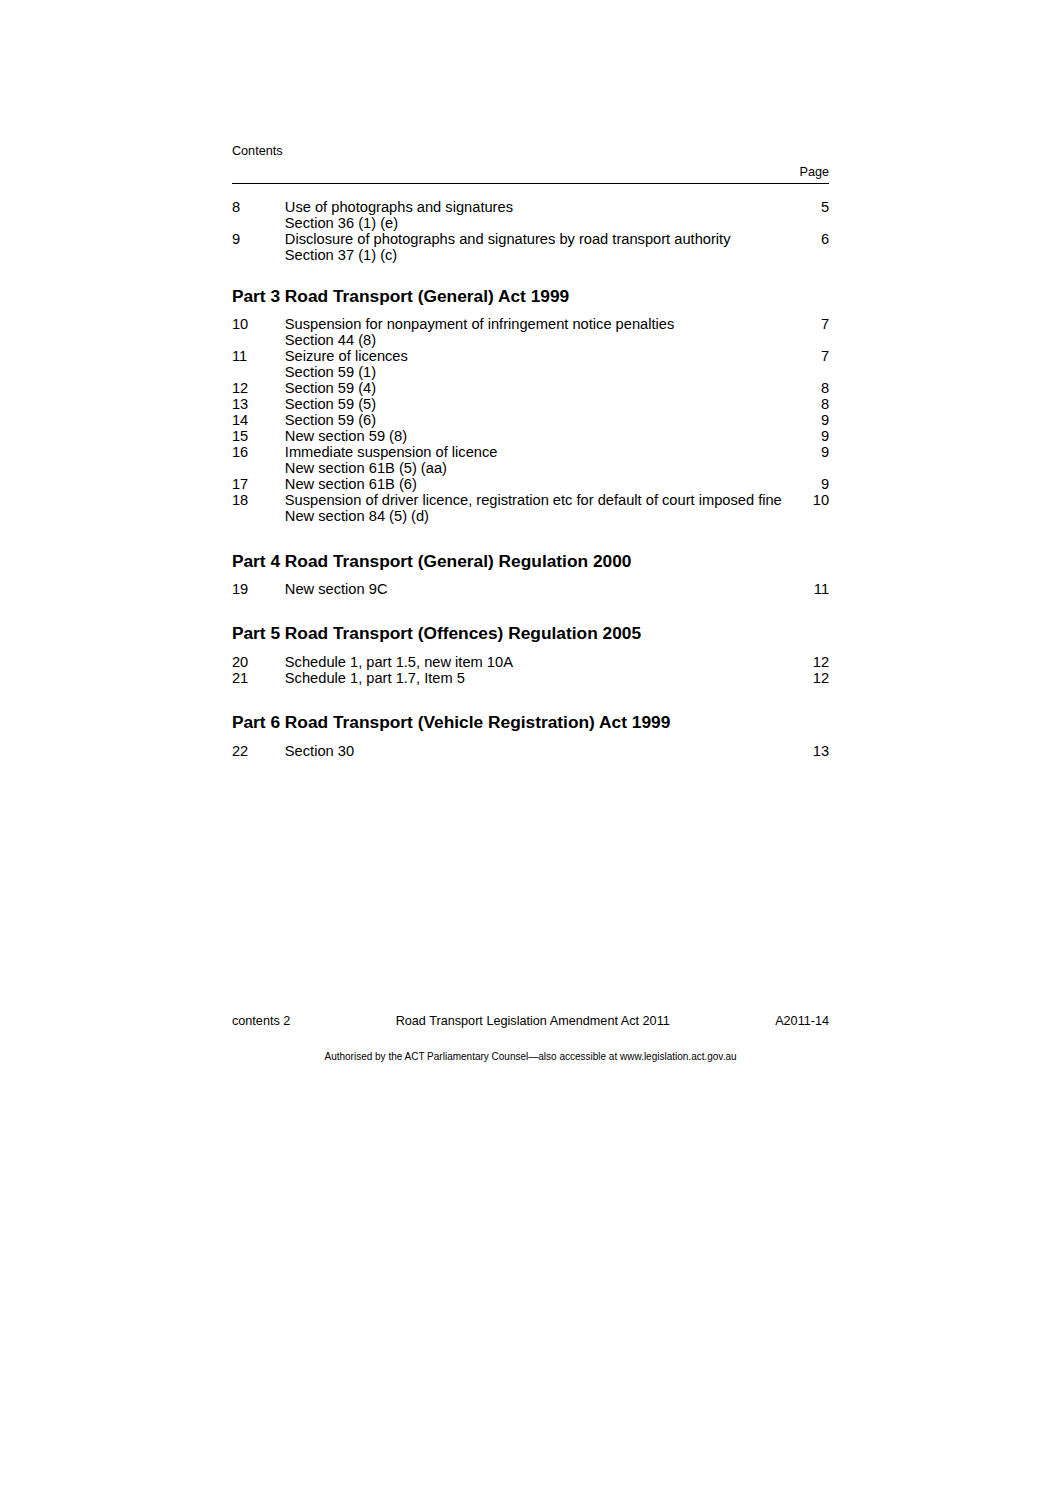Contents
Page
| 8 | Use of photographs and signatures Section 36 (1) (e) | 5 |
| 9 | Disclosure of photographs and signatures by road transport authority Section 37 (1) (c) | 6 |
| Part 3 | Road Transport (General) Act 1999 | |
| 10 | Suspension for nonpayment of infringement notice penalties Section 44 (8) | 7 |
| 11 | Seizure of licences Section 59 (1) | 7 |
| 12 | Section 59 (4) | 8 |
| 13 | Section 59 (5) | 8 |
| 14 | Section 59 (6) | 9 |
| 15 | New section 59 (8) | 9 |
| 16 | Immediate suspension of licence New section 61B (5) (aa) | 9 |
| 17 | New section 61B (6) | 9 |
| 18 | Suspension of driver licence, registration etc for default of court imposed fine New section 84 (5) (d) | 10 |
| Part 4 | Road Transport (General) Regulation 2000 | |
| 19 | New section 9C | 11 |
| Part 5 | Road Transport (Offences) Regulation 2005 | |
| 20 | Schedule 1, part 1.5, new item 10A | 12 |
| 21 | Schedule 1, part 1.7, Item 5 | 12 |
| Part 6 | Road Transport (Vehicle Registration) Act 1999 | |
| 22 | Section 30 | 13 |
contents 2 Road Transport Legislation Amendment Act 2011 A2011-14
Authorised by the ACT Parliamentary Counsel—also accessible at www.legislation.act.gov.au